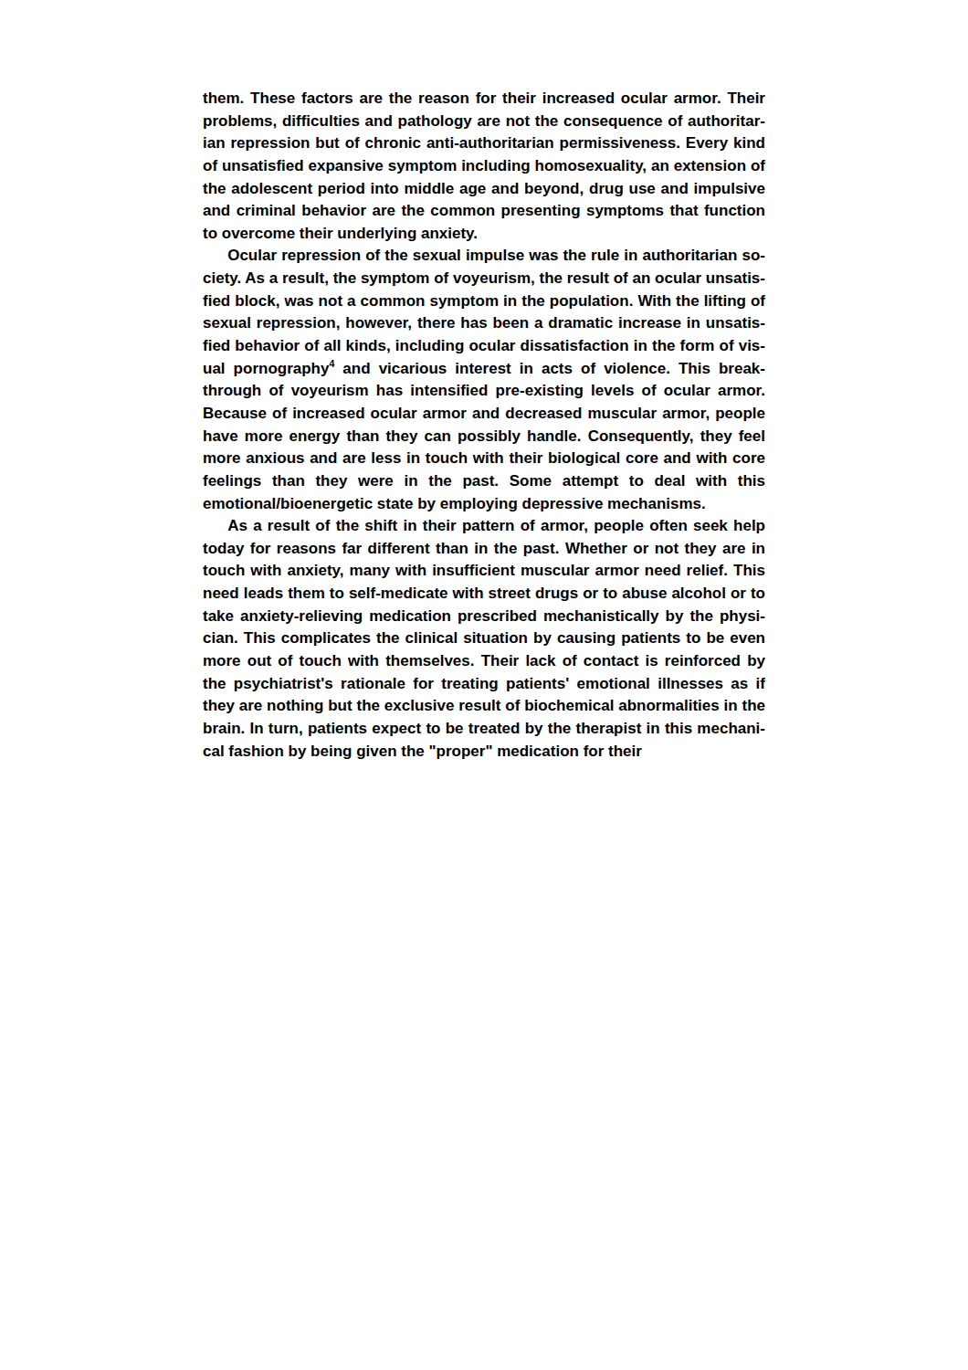them. These factors are the reason for their increased ocular armor. Their problems, difficulties and pathology are not the consequence of authoritarian repression but of chronic anti-authoritarian permissiveness. Every kind of unsatisfied expansive symptom including homosexuality, an extension of the adolescent period into middle age and beyond, drug use and impulsive and criminal behavior are the common presenting symptoms that function to overcome their underlying anxiety.
Ocular repression of the sexual impulse was the rule in authoritarian society. As a result, the symptom of voyeurism, the result of an ocular unsatisfied block, was not a common symptom in the population. With the lifting of sexual repression, however, there has been a dramatic increase in unsatisfied behavior of all kinds, including ocular dissatisfaction in the form of visual pornography4 and vicarious interest in acts of violence. This breakthrough of voyeurism has intensified pre-existing levels of ocular armor. Because of increased ocular armor and decreased muscular armor, people have more energy than they can possibly handle. Consequently, they feel more anxious and are less in touch with their biological core and with core feelings than they were in the past. Some attempt to deal with this emotional/bioenergetic state by employing depressive mechanisms.
As a result of the shift in their pattern of armor, people often seek help today for reasons far different than in the past. Whether or not they are in touch with anxiety, many with insufficient muscular armor need relief. This need leads them to self-medicate with street drugs or to abuse alcohol or to take anxiety-relieving medication prescribed mechanistically by the physician. This complicates the clinical situation by causing patients to be even more out of touch with themselves. Their lack of contact is reinforced by the psychiatrist's rationale for treating patients' emotional illnesses as if they are nothing but the exclusive result of biochemical abnormalities in the brain. In turn, patients expect to be treated by the therapist in this mechanical fashion by being given the "proper" medication for their